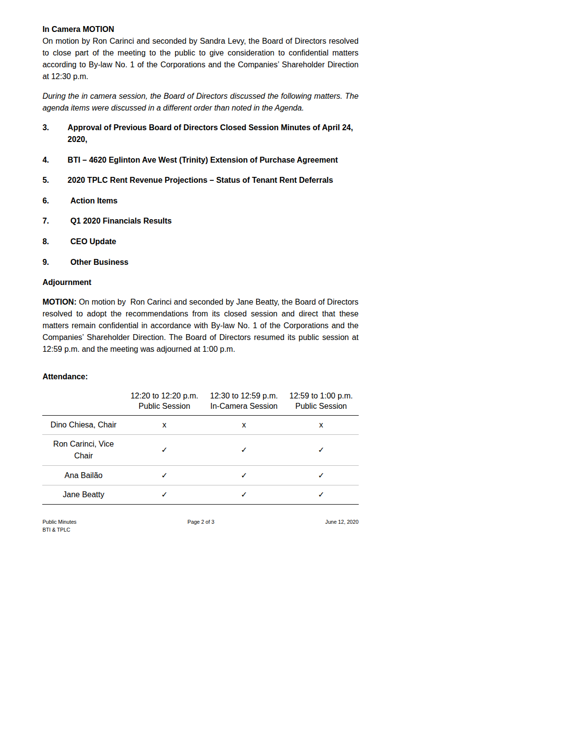In Camera MOTION
On motion by Ron Carinci and seconded by Sandra Levy, the Board of Directors resolved to close part of the meeting to the public to give consideration to confidential matters according to By-law No. 1 of the Corporations and the Companies’ Shareholder Direction at 12:30 p.m.
During the in camera session, the Board of Directors discussed the following matters. The agenda items were discussed in a different order than noted in the Agenda.
3. Approval of Previous Board of Directors Closed Session Minutes of April 24, 2020,
4. BTI – 4620 Eglinton Ave West (Trinity) Extension of Purchase Agreement
5. 2020 TPLC Rent Revenue Projections – Status of Tenant Rent Deferrals
6. Action Items
7. Q1 2020 Financials Results
8. CEO Update
9. Other Business
Adjournment
MOTION: On motion by Ron Carinci and seconded by Jane Beatty, the Board of Directors resolved to adopt the recommendations from its closed session and direct that these matters remain confidential in accordance with By-law No. 1 of the Corporations and the Companies’ Shareholder Direction. The Board of Directors resumed its public session at 12:59 p.m. and the meeting was adjourned at 1:00 p.m.
Attendance:
| | 12:20 to 12:20 p.m. Public Session | 12:30 to 12:59 p.m. In-Camera Session | 12:59 to 1:00 p.m. Public Session |
| --- | --- | --- | --- |
| Dino Chiesa, Chair | x | x | x |
| Ron Carinci, Vice Chair | ✓ | ✓ | ✓ |
| Ana Bailão | ✓ | ✓ | ✓ |
| Jane Beatty | ✓ | ✓ | ✓ |
Public Minutes BTI & TPLC
Page 2 of 3
June 12, 2020